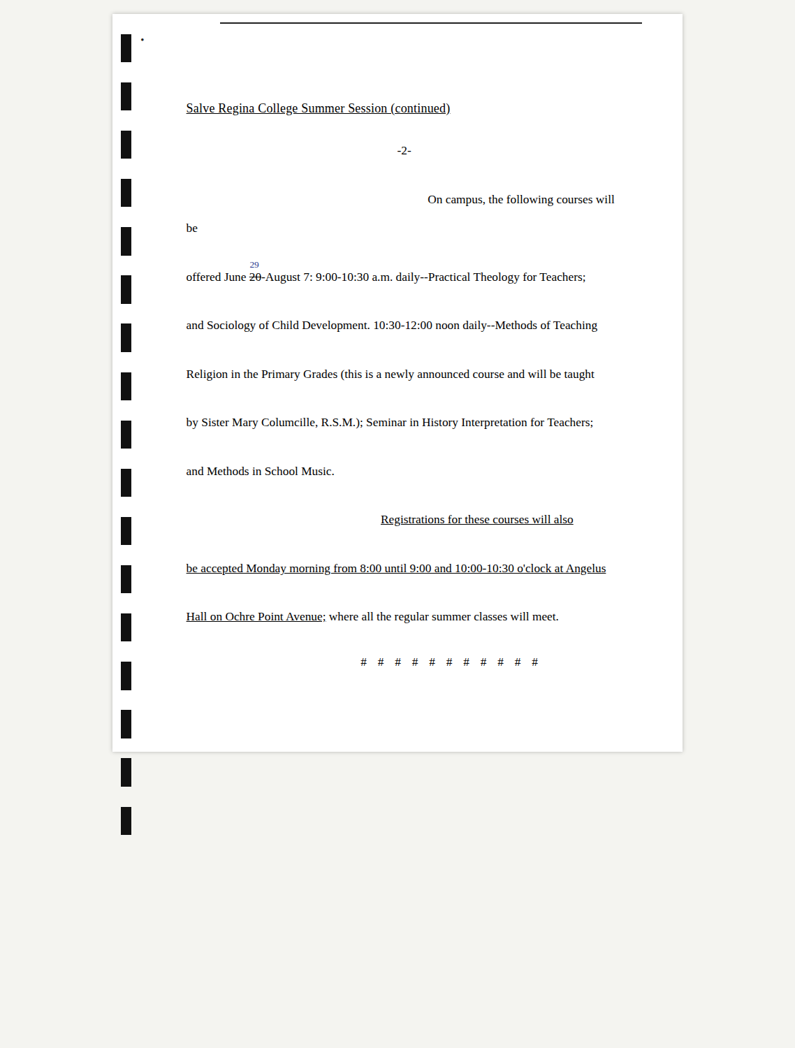•
Salve Regina College Summer Session (continued)
-2-
On campus, the following courses will be
offered June 2920-August 7: 9:00-10:30 a.m. daily--Practical Theology for Teachers;
and Sociology of Child Development. 10:30-12:00 noon daily--Methods of Teaching
Religion in the Primary Grades (this is a newly announced course and will be taught
by Sister Mary Columcille, R.S.M.); Seminar in History Interpretation for Teachers;
and Methods in School Music.
Registrations for these courses will also
be accepted Monday morning from 8:00 until 9:00 and 10:00-10:30 o'clock at Angelus
Hall on Ochre Point Avenue; where all the regular summer classes will meet.
# # # # # # # # # # #